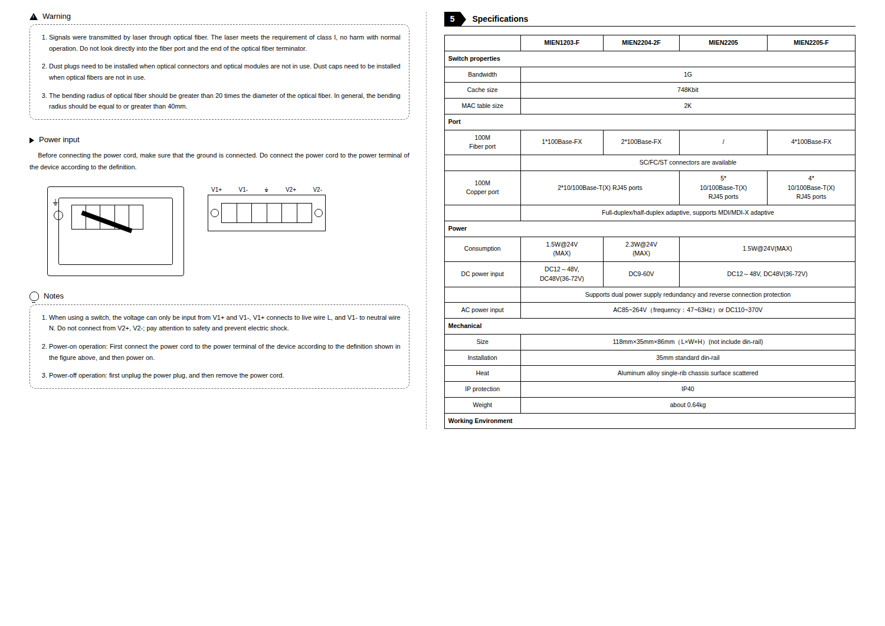Warning
Signals were transmitted by laser through optical fiber. The laser meets the requirement of class I, no harm with normal operation. Do not look directly into the fiber port and the end of the optical fiber terminator.
Dust plugs need to be installed when optical connectors and optical modules are not in use. Dust caps need to be installed when optical fibers are not in use.
The bending radius of optical fiber should be greater than 20 times the diameter of the optical fiber. In general, the bending radius should be equal to or greater than 40mm.
Power input
Before connecting the power cord, make sure that the ground is connected. Do connect the power cord to the power terminal of the device according to the definition.
⏚
V1+V1-⏚V2+V2-
Notes
When using a switch, the voltage can only be input from V1+ and V1-, V1+ connects to live wire L, and V1- to neutral wire N. Do not connect from V2+, V2-; pay attention to safety and prevent electric shock.
Power-on operation: First connect the power cord to the power terminal of the device according to the definition shown in the figure above, and then power on.
Power-off operation: first unplug the power plug, and then remove the power cord.
5
Specifications
| | MIEN1203-F | MIEN2204-2F | MIEN2205 | MIEN2205-F |
| --- | --- | --- | --- | --- |
| Switch properties |
| Bandwidth | 1G |
| Cache size | 748Kbit |
| MAC table size | 2K |
| Port |
| 100M Fiber port | 1*100Base-FX | 2*100Base-FX | / | 4*100Base-FX |
| | SC/FC/ST connectors are available |
| 100M Copper port | 2*10/100Base-T(X) RJ45 ports | 5* 10/100Base-T(X) RJ45 ports | 4* 10/100Base-T(X) RJ45 ports |
| | Full-duplex/half-duplex adaptive, supports MDI/MDI-X adaptive |
| Power |
| Consumption | 1.5W@24V (MAX) | 2.3W@24V (MAX) | 1.5W@24V(MAX) |
| DC power input | DC12～48V, DC48V(36-72V) | DC9-60V | DC12～48V, DC48V(36-72V) |
| | Supports dual power supply redundancy and reverse connection protection |
| AC power input | AC85~264V（frequency：47~63Hz）or DC110~370V |
| Mechanical |
| Size | 118mm×35mm×86mm（L×W×H）(not include din-rail) |
| Installation | 35mm standard din-rail |
| Heat | Aluminum alloy single-rib chassis surface scattered |
| IP protection | IP40 |
| Weight | about 0.64kg |
| Working Environment |